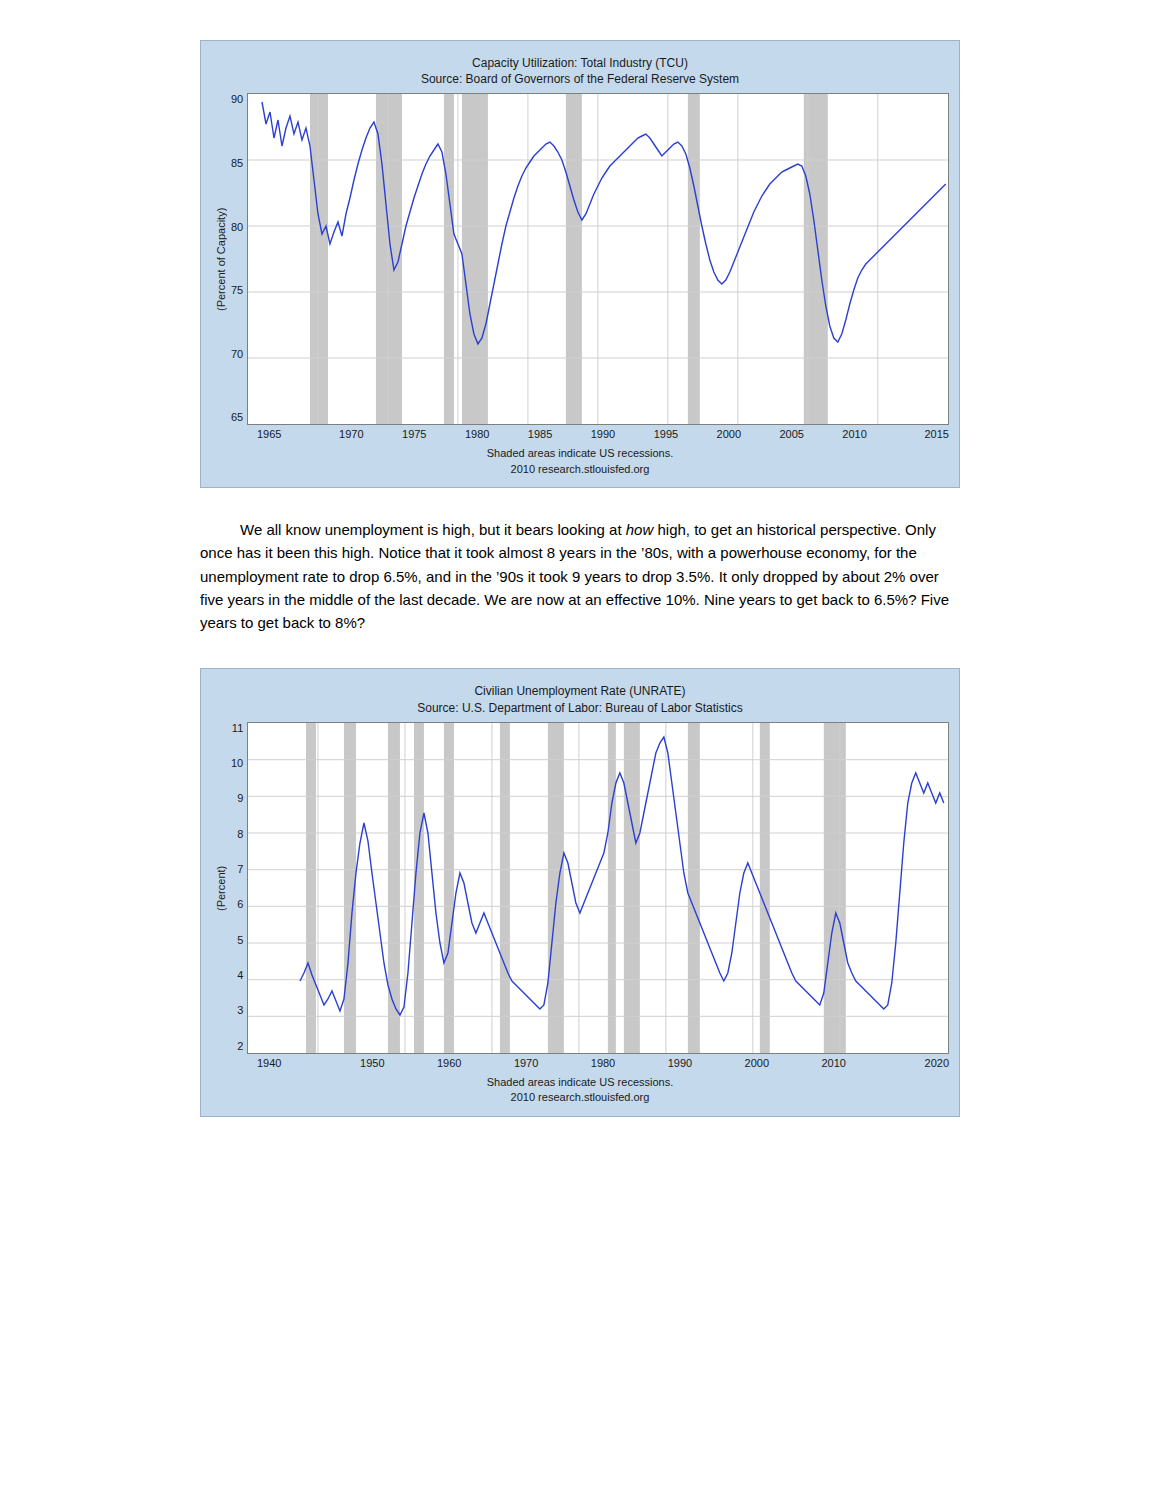Capacity Utilization: Total Industry (TCU) Source: Board of Governors of the Federal Reserve System
(Percent of Capacity)
90 85 80 75 70 65
1965 1970 1975 1980 1985 1990 1995 2000 2005 2010 2015
Shaded areas indicate US recessions.
2010 research.stlouisfed.org
We all know unemployment is high, but it bears looking at how high, to get an historical perspective. Only once has it been this high. Notice that it took almost 8 years in the ’80s, with a powerhouse economy, for the unemployment rate to drop 6.5%, and in the ’90s it took 9 years to drop 3.5%. It only dropped by about 2% over five years in the middle of the last decade. We are now at an effective 10%. Nine years to get back to 6.5%? Five years to get back to 8%?
Civilian Unemployment Rate (UNRATE) Source: U.S. Department of Labor: Bureau of Labor Statistics
(Percent)
11 10 9 8 7 6 5 4 3 2
1940 1950 1960 1970 1980 1990 2000 2010 2020
Shaded areas indicate US recessions.
2010 research.stlouisfed.org